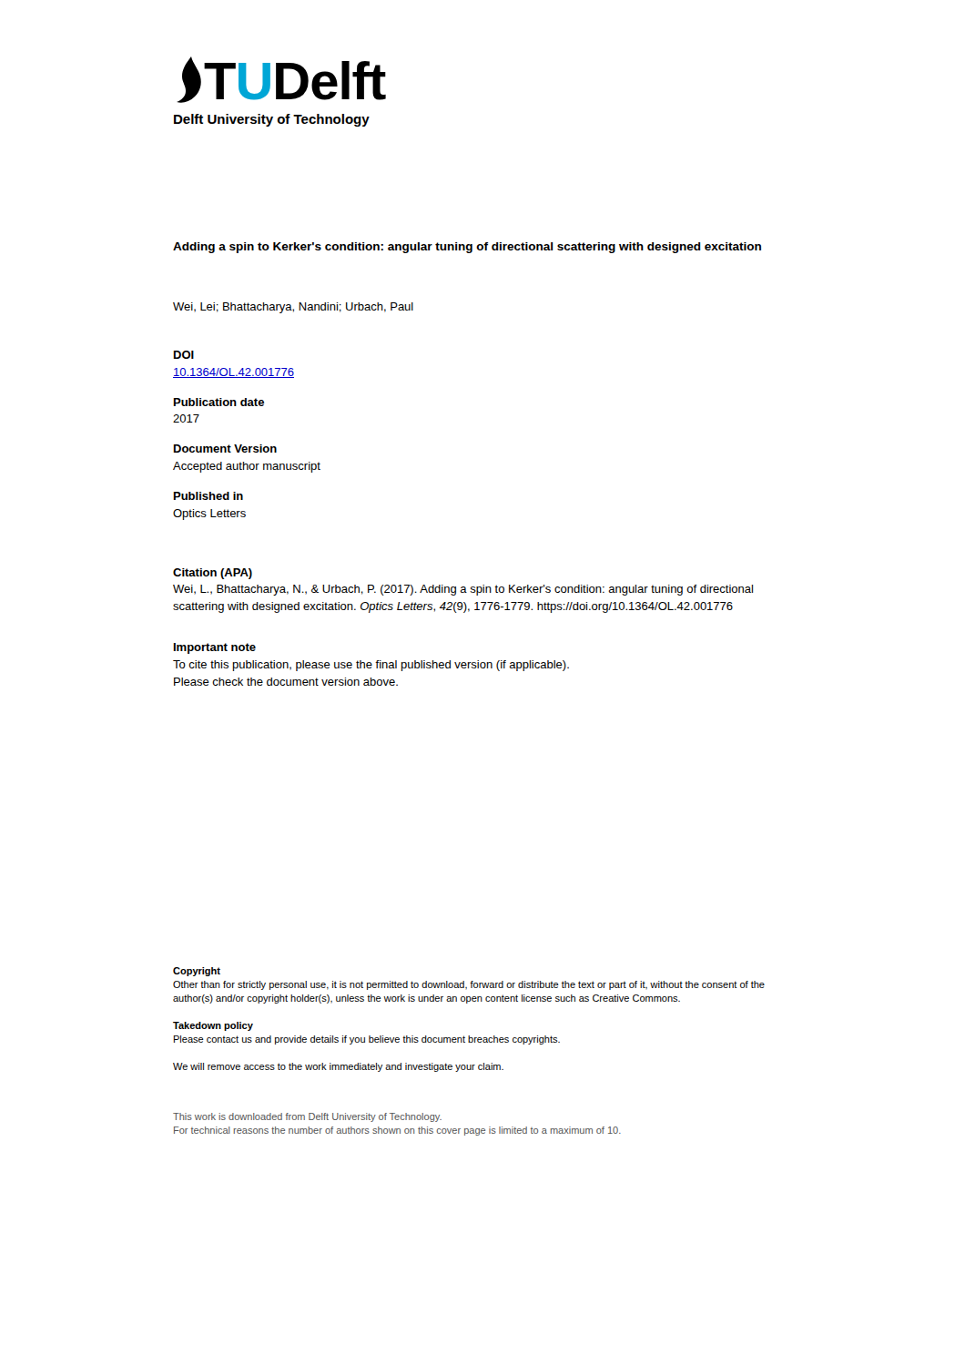TUDelft
Delft University of Technology
Adding a spin to Kerker's condition: angular tuning of directional scattering with designed excitation
Wei, Lei; Bhattacharya, Nandini; Urbach, Paul
DOI
10.1364/OL.42.001776
Publication date
2017
Document Version
Accepted author manuscript
Published in
Optics Letters
Citation (APA)
Wei, L., Bhattacharya, N., & Urbach, P. (2017). Adding a spin to Kerker's condition: angular tuning of directional scattering with designed excitation. Optics Letters, 42(9), 1776-1779. https://doi.org/10.1364/OL.42.001776
Important note
To cite this publication, please use the final published version (if applicable).
Please check the document version above.
Copyright
Other than for strictly personal use, it is not permitted to download, forward or distribute the text or part of it, without the consent of the author(s) and/or copyright holder(s), unless the work is under an open content license such as Creative Commons.
Takedown policy
Please contact us and provide details if you believe this document breaches copyrights.
We will remove access to the work immediately and investigate your claim.
This work is downloaded from Delft University of Technology.
For technical reasons the number of authors shown on this cover page is limited to a maximum of 10.